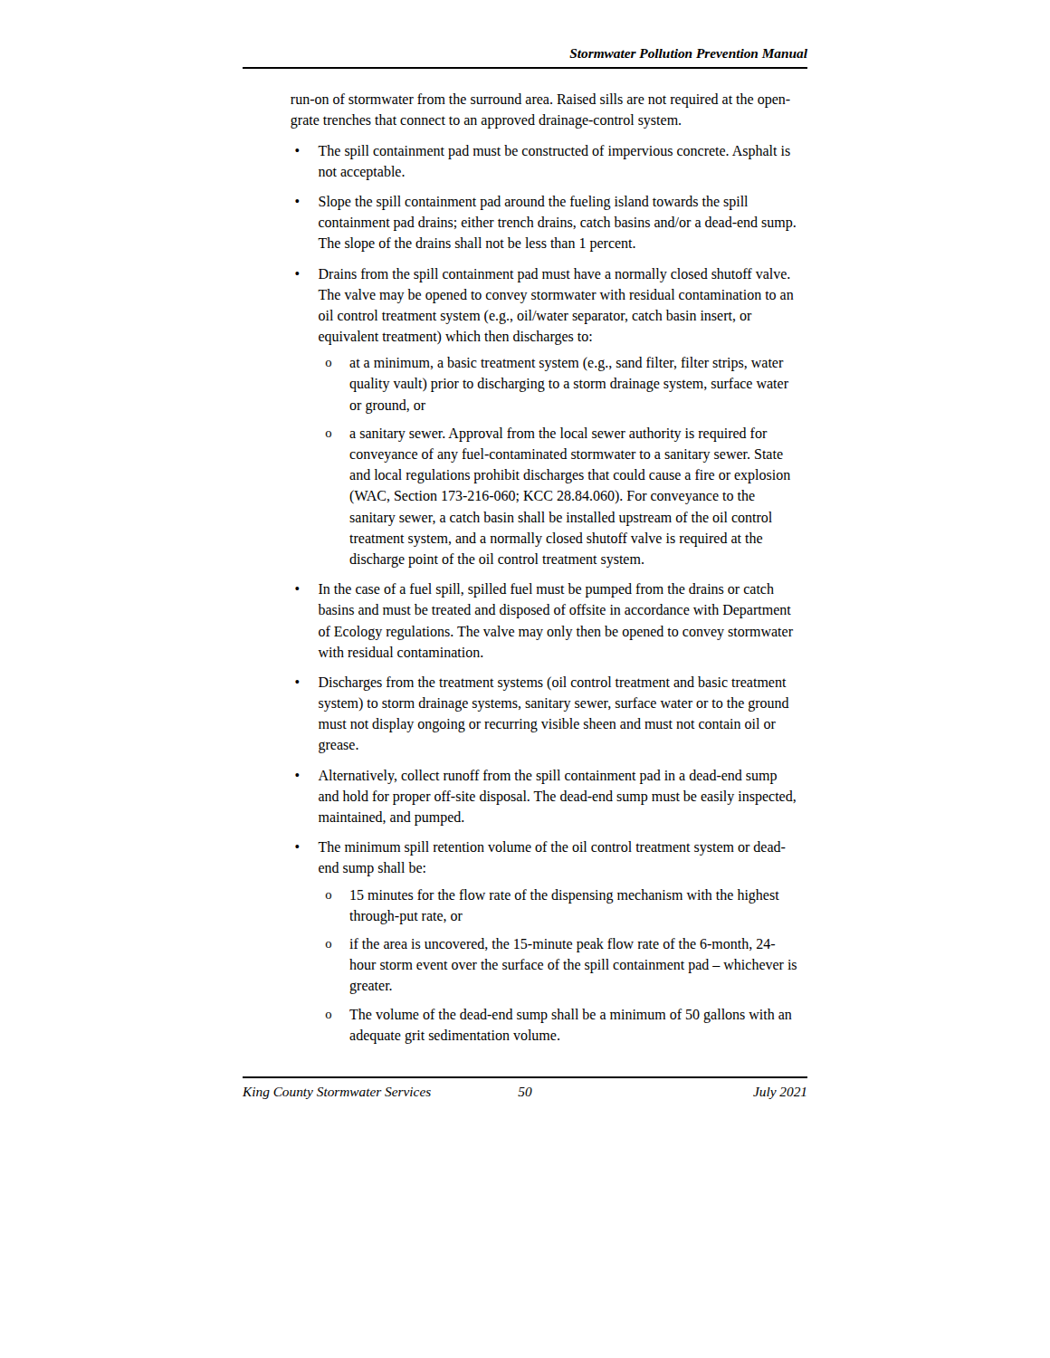Stormwater Pollution Prevention Manual
run-on of stormwater from the surround area. Raised sills are not required at the open-grate trenches that connect to an approved drainage-control system.
The spill containment pad must be constructed of impervious concrete. Asphalt is not acceptable.
Slope the spill containment pad around the fueling island towards the spill containment pad drains; either trench drains, catch basins and/or a dead-end sump. The slope of the drains shall not be less than 1 percent.
Drains from the spill containment pad must have a normally closed shutoff valve. The valve may be opened to convey stormwater with residual contamination to an oil control treatment system (e.g., oil/water separator, catch basin insert, or equivalent treatment) which then discharges to:
at a minimum, a basic treatment system (e.g., sand filter, filter strips, water quality vault) prior to discharging to a storm drainage system, surface water or ground, or
a sanitary sewer. Approval from the local sewer authority is required for conveyance of any fuel-contaminated stormwater to a sanitary sewer. State and local regulations prohibit discharges that could cause a fire or explosion (WAC, Section 173-216-060; KCC 28.84.060). For conveyance to the sanitary sewer, a catch basin shall be installed upstream of the oil control treatment system, and a normally closed shutoff valve is required at the discharge point of the oil control treatment system.
In the case of a fuel spill, spilled fuel must be pumped from the drains or catch basins and must be treated and disposed of offsite in accordance with Department of Ecology regulations. The valve may only then be opened to convey stormwater with residual contamination.
Discharges from the treatment systems (oil control treatment and basic treatment system) to storm drainage systems, sanitary sewer, surface water or to the ground must not display ongoing or recurring visible sheen and must not contain oil or grease.
Alternatively, collect runoff from the spill containment pad in a dead-end sump and hold for proper off-site disposal. The dead-end sump must be easily inspected, maintained, and pumped.
The minimum spill retention volume of the oil control treatment system or dead-end sump shall be:
15 minutes for the flow rate of the dispensing mechanism with the highest through-put rate, or
if the area is uncovered, the 15-minute peak flow rate of the 6-month, 24-hour storm event over the surface of the spill containment pad – whichever is greater.
The volume of the dead-end sump shall be a minimum of 50 gallons with an adequate grit sedimentation volume.
King County Stormwater Services
50
July 2021